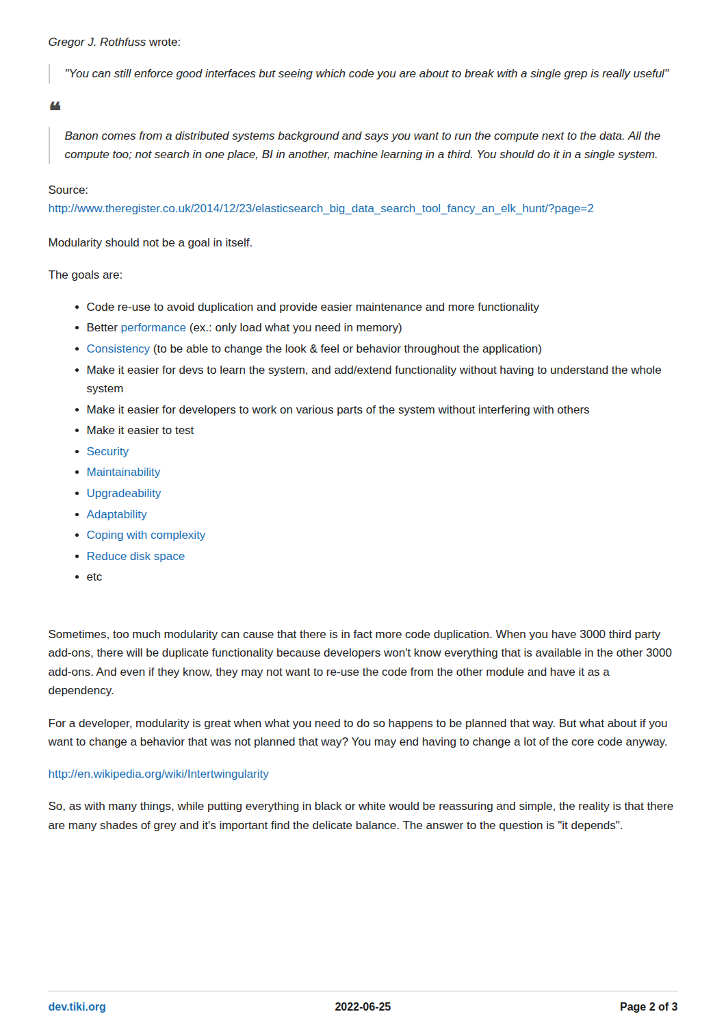Gregor J. Rothfuss wrote:
"You can still enforce good interfaces but seeing which code you are about to break with a single grep is really useful"
❝
Banon comes from a distributed systems background and says you want to run the compute next to the data. All the compute too; not search in one place, BI in another, machine learning in a third. You should do it in a single system.
Source:
http://www.theregister.co.uk/2014/12/23/elasticsearch_big_data_search_tool_fancy_an_elk_hunt/?page=2
Modularity should not be a goal in itself.
The goals are:
Code re-use to avoid duplication and provide easier maintenance and more functionality
Better performance (ex.: only load what you need in memory)
Consistency (to be able to change the look & feel or behavior throughout the application)
Make it easier for devs to learn the system, and add/extend functionality without having to understand the whole system
Make it easier for developers to work on various parts of the system without interfering with others
Make it easier to test
Security
Maintainability
Upgradeability
Adaptability
Coping with complexity
Reduce disk space
etc
Sometimes, too much modularity can cause that there is in fact more code duplication. When you have 3000 third party add-ons, there will be duplicate functionality because developers won't know everything that is available in the other 3000 add-ons. And even if they know, they may not want to re-use the code from the other module and have it as a dependency.
For a developer, modularity is great when what you need to do so happens to be planned that way. But what about if you want to change a behavior that was not planned that way? You may end having to change a lot of the core code anyway.
http://en.wikipedia.org/wiki/Intertwingularity
So, as with many things, while putting everything in black or white would be reassuring and simple, the reality is that there are many shades of grey and it's important find the delicate balance. The answer to the question is "it depends".
dev.tiki.org
2022-06-25
Page 2 of 3